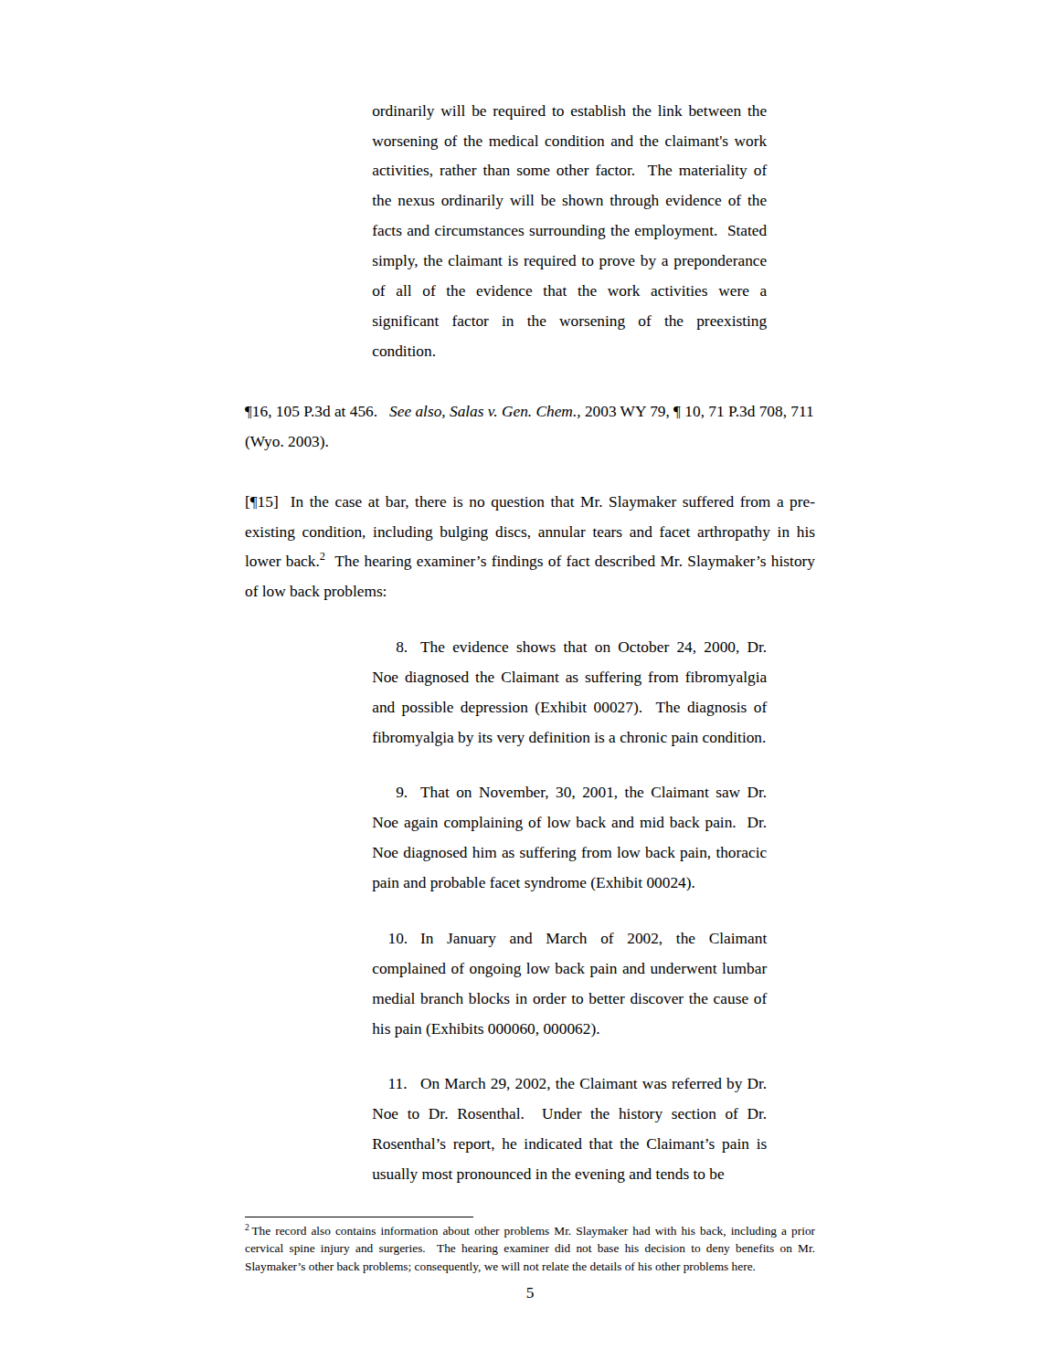ordinarily will be required to establish the link between the worsening of the medical condition and the claimant's work activities, rather than some other factor. The materiality of the nexus ordinarily will be shown through evidence of the facts and circumstances surrounding the employment. Stated simply, the claimant is required to prove by a preponderance of all of the evidence that the work activities were a significant factor in the worsening of the preexisting condition.
¶16, 105 P.3d at 456. See also, Salas v. Gen. Chem., 2003 WY 79, ¶ 10, 71 P.3d 708, 711 (Wyo. 2003).
[¶15] In the case at bar, there is no question that Mr. Slaymaker suffered from a pre-existing condition, including bulging discs, annular tears and facet arthropathy in his lower back.2 The hearing examiner’s findings of fact described Mr. Slaymaker’s history of low back problems:
8. The evidence shows that on October 24, 2000, Dr. Noe diagnosed the Claimant as suffering from fibromyalgia and possible depression (Exhibit 00027). The diagnosis of fibromyalgia by its very definition is a chronic pain condition.
9. That on November, 30, 2001, the Claimant saw Dr. Noe again complaining of low back and mid back pain. Dr. Noe diagnosed him as suffering from low back pain, thoracic pain and probable facet syndrome (Exhibit 00024).
10. In January and March of 2002, the Claimant complained of ongoing low back pain and underwent lumbar medial branch blocks in order to better discover the cause of his pain (Exhibits 000060, 000062).
11. On March 29, 2002, the Claimant was referred by Dr. Noe to Dr. Rosenthal. Under the history section of Dr. Rosenthal’s report, he indicated that the Claimant’s pain is usually most pronounced in the evening and tends to be
2 The record also contains information about other problems Mr. Slaymaker had with his back, including a prior cervical spine injury and surgeries. The hearing examiner did not base his decision to deny benefits on Mr. Slaymaker’s other back problems; consequently, we will not relate the details of his other problems here.
5